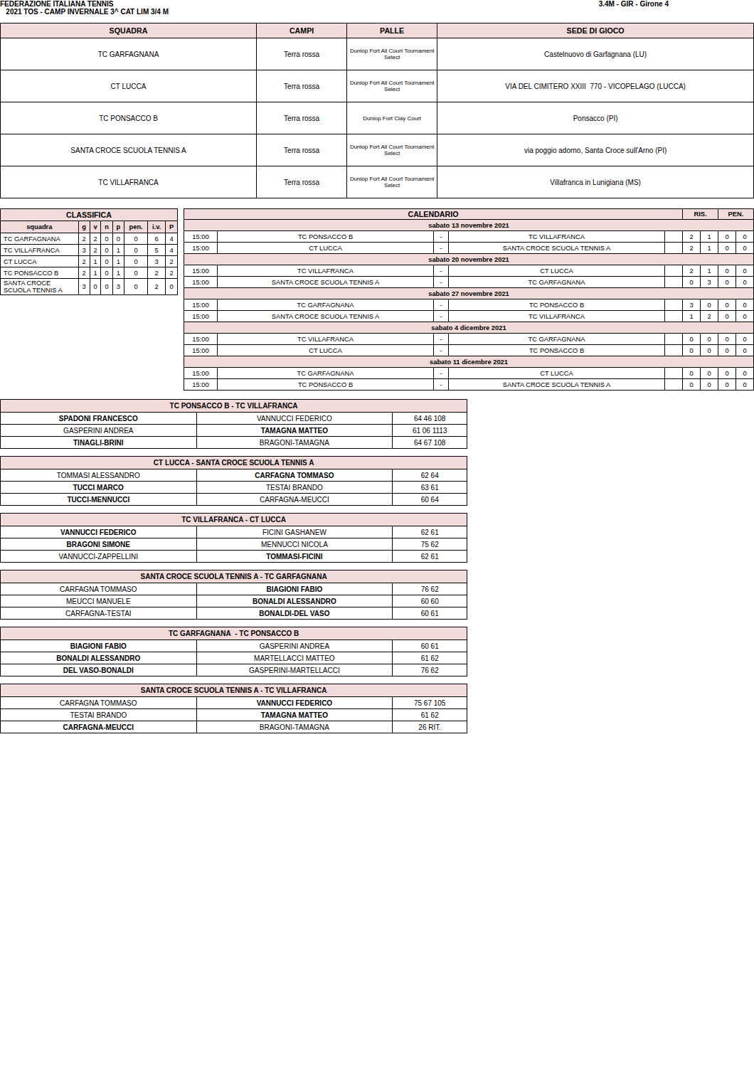FEDERAZIONE ITALIANA TENNIS
2021 TOS - CAMP INVERNALE 3^ CAT LIM 3/4 M
3.4M - GIR - Girone 4
| SQUADRA | CAMPI | PALLE | SEDE DI GIOCO |
| --- | --- | --- | --- |
| TC GARFAGNANA | Terra rossa | Dunlop Fort All Court Tournament Select | Castelnuovo di Garfagnana (LU) |
| CT LUCCA | Terra rossa | Dunlop Fort All Court Tournament Select | VIA DEL CIMITERO XXIII 770 - VICOPELAGO (LUCCA) |
| TC PONSACCO B | Terra rossa | Dunlop Fort Clay Court | Ponsacco (PI) |
| SANTA CROCE SCUOLA TENNIS A | Terra rossa | Dunlop Fort All Court Tournament Select | via poggio adorno, Santa Croce sull'Arno (PI) |
| TC VILLAFRANCA | Terra rossa | Dunlop Fort All Court Tournament Select | Villafranca in Lunigiana (MS) |
| CLASSIFICA |
| --- |
| squadra | g | v | n | p | pen. | i.v. | P |
| TC GARFAGNANA | 2 | 2 | 0 | 0 | 0 | 6 | 4 |
| TC VILLAFRANCA | 3 | 2 | 0 | 1 | 0 | 5 | 4 |
| CT LUCCA | 2 | 1 | 0 | 1 | 0 | 3 | 2 |
| TC PONSACCO B | 2 | 1 | 0 | 1 | 0 | 2 | 2 |
| SANTA CROCE SCUOLA TENNIS A | 3 | 0 | 0 | 3 | 0 | 2 | 0 |
| CALENDARIO | RIS. | PEN. |
| --- | --- | --- |
| sabato 13 novembre 2021 |
| 15:00 | TC PONSACCO B | - | TC VILLAFRANCA | | 2 | 1 | 0 | 0 |
| 15:00 | CT LUCCA | - | SANTA CROCE SCUOLA TENNIS A | | 2 | 1 | 0 | 0 |
| sabato 20 novembre 2021 |
| 15:00 | TC VILLAFRANCA | - | CT LUCCA | | 2 | 1 | 0 | 0 |
| 15:00 | SANTA CROCE SCUOLA TENNIS A | - | TC GARFAGNANA | | 0 | 3 | 0 | 0 |
| sabato 27 novembre 2021 |
| 15:00 | TC GARFAGNANA | - | TC PONSACCO B | | 3 | 0 | 0 | 0 |
| 15:00 | SANTA CROCE SCUOLA TENNIS A | - | TC VILLAFRANCA | | 1 | 2 | 0 | 0 |
| sabato 4 dicembre 2021 |
| 15:00 | TC VILLAFRANCA | - | TC GARFAGNANA | | 0 | 0 | 0 | 0 |
| 15:00 | CT LUCCA | - | TC PONSACCO B | | 0 | 0 | 0 | 0 |
| sabato 11 dicembre 2021 |
| 15:00 | TC GARFAGNANA | - | CT LUCCA | | 0 | 0 | 0 | 0 |
| 15:00 | TC PONSACCO B | - | SANTA CROCE SCUOLA TENNIS A | | 0 | 0 | 0 | 0 |
| TC PONSACCO B - TC VILLAFRANCA |
| --- |
| SPADONI FRANCESCO | VANNUCCI FEDERICO | 64 46 108 |
| GASPERINI ANDREA | TAMAGNA MATTEO | 61 06 1113 |
| TINAGLI-BRINI | BRAGONI-TAMAGNA | 64 67 108 |
| CT LUCCA - SANTA CROCE SCUOLA TENNIS A |
| --- |
| TOMMASI ALESSANDRO | CARFAGNA TOMMASO | 62 64 |
| TUCCI MARCO | TESTAI BRANDO | 63 61 |
| TUCCI-MENNUCCI | CARFAGNA-MEUCCI | 60 64 |
| TC VILLAFRANCA - CT LUCCA |
| --- |
| VANNUCCI FEDERICO | FICINI GASHANEW | 62 61 |
| BRAGONI SIMONE | MENNUCCI NICOLA | 75 62 |
| VANNUCCI-ZAPPELLINI | TOMMASI-FICINI | 62 61 |
| SANTA CROCE SCUOLA TENNIS A - TC GARFAGNANA |
| --- |
| CARFAGNA TOMMASO | BIAGIONI FABIO | 76 62 |
| MEUCCI MANUELE | BONALDI ALESSANDRO | 60 60 |
| CARFAGNA-TESTAI | BONALDI-DEL VASO | 60 61 |
| TC GARFAGNANA - TC PONSACCO B |
| --- |
| BIAGIONI FABIO | GASPERINI ANDREA | 60 61 |
| BONALDI ALESSANDRO | MARTELLACCI MATTEO | 61 62 |
| DEL VASO-BONALDI | GASPERINI-MARTELLACCI | 76 62 |
| SANTA CROCE SCUOLA TENNIS A - TC VILLAFRANCA |
| --- |
| CARFAGNA TOMMASO | VANNUCCI FEDERICO | 75 67 105 |
| TESTAI BRANDO | TAMAGNA MATTEO | 61 62 |
| CARFAGNA-MEUCCI | BRAGONI-TAMAGNA | 26 RIT. |